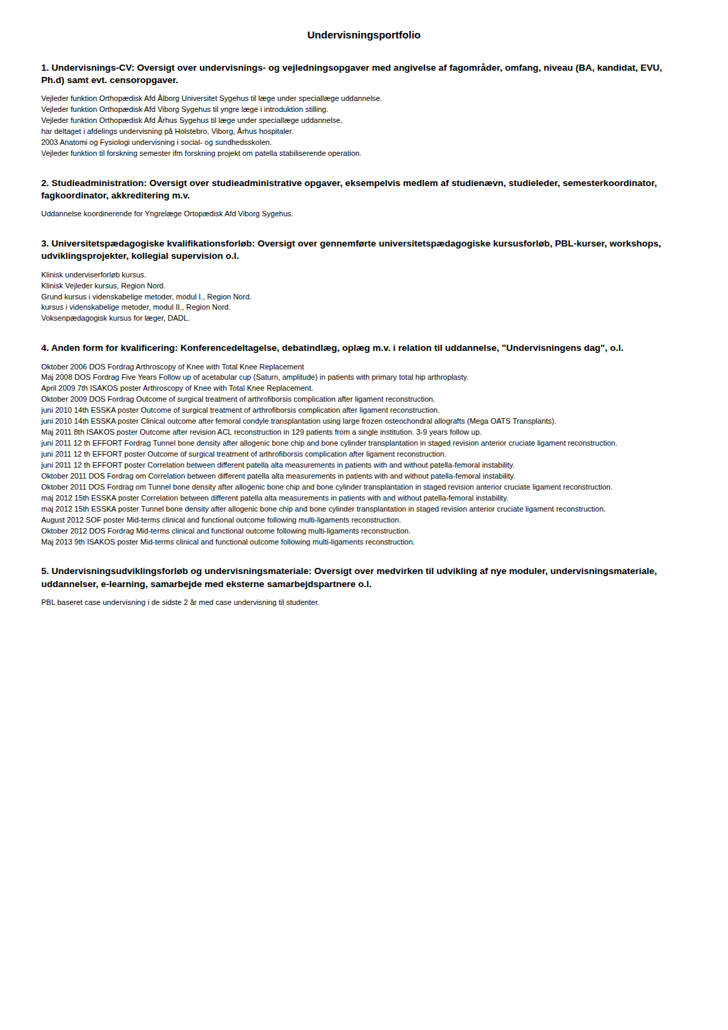Undervisningsportfolio
1. Undervisnings-CV: Oversigt over undervisnings- og vejledningsopgaver med angivelse af fagområder, omfang, niveau (BA, kandidat, EVU, Ph.d) samt evt. censoropgaver.
Vejleder funktion Orthopædisk Afd Ålborg Universitet Sygehus til læge under speciallæge uddannelse.
Vejleder funktion Orthopædisk Afd Viborg Sygehus til yngre læge i introduktion stilling.
Vejleder funktion Orthopædisk Afd Århus Sygehus til læge under speciallæge uddannelse.
har deltaget i afdelings undervisning på Holstebro, Viborg, Århus hospitaler.
2003 Anatomi og Fysiologi undervisning i social- og sundhedsskolen.
Vejleder funktion til forskning semester ifm forskning projekt om patella stabiliserende operation.
2. Studieadministration: Oversigt over studieadministrative opgaver, eksempelvis medlem af studienævn, studieleder, semesterkoordinator, fagkoordinator, akkreditering m.v.
Uddannelse koordinerende for Yngrelæge Ortopædisk Afd Viborg Sygehus.
3. Universitetspædagogiske kvalifikationsforløb: Oversigt over gennemførte universitetspædagogiske kursusforløb, PBL-kurser, workshops, udviklingsprojekter, kollegial supervision o.l.
Klinisk underviserforløb kursus.
Klinisk Vejleder kursus, Region Nord.
Grund kursus i videnskabelige metoder, modul I., Region Nord.
kursus i videnskabelige metoder, modul II., Region Nord.
Voksenpædagogisk kursus for læger, DADL.
4. Anden form for kvalificering: Konferencedeltagelse, debatindlæg, oplæg m.v. i relation til uddannelse, "Undervisningens dag", o.l.
Oktober 2006 DOS Fordrag Arthroscopy of Knee with Total Knee Replacement
Maj 2008 DOS Fordrag Five Years Follow up of acetabular cup (Saturn, amplitude) in patients with primary total hip arthroplasty.
April 2009 7th ISAKOS poster Arthroscopy of Knee with Total Knee Replacement.
Oktober 2009 DOS Fordrag Outcome of surgical treatment of arthrofiborsis complication after ligament reconstruction.
juni 2010 14th ESSKA poster Outcome of surgical treatment of arthrofiborsis complication after ligament reconstruction.
juni 2010 14th ESSKA poster Clinical outcome after femoral condyle transplantation using large frozen osteochondral allografts (Mega OATS Transplants).
Maj 2011 8th ISAKOS poster Outcome after revision ACL reconstruction in 129 patients from a single institution. 3-9 years follow up.
juni 2011 12 th EFFORT Fordrag Tunnel bone density after allogenic bone chip and bone cylinder transplantation in staged revision anterior cruciate ligament reconstruction.
juni 2011 12 th EFFORT poster Outcome of surgical treatment of arthrofiborsis complication after ligament reconstruction.
juni 2011 12 th EFFORT poster Correlation between different patella alta measurements in patients with and without patella-femoral instability.
Oktober 2011 DOS Fordrag om Correlation between different patella alta measurements in patients with and without patella-femoral instability.
Oktober 2011 DOS Fordrag om Tunnel bone density after allogenic bone chip and bone cylinder transplantation in staged revision anterior cruciate ligament reconstruction.
maj 2012 15th ESSKA poster Correlation between different patella alta measurements in patients with and without patella-femoral instability.
maj 2012 15th ESSKA poster Tunnel bone density after allogenic bone chip and bone cylinder transplantation in staged revision anterior cruciate ligament reconstruction.
August 2012 SOF poster Mid-terms clinical and functional outcome following multi-ligaments reconstruction.
Oktober 2012 DOS Fordrag Mid-terms clinical and functional outcome following multi-ligaments reconstruction.
Maj 2013 9th ISAKOS poster Mid-terms clinical and functional outcome following multi-ligaments reconstruction.
5. Undervisningsudviklingsforløb og undervisningsmateriale: Oversigt over medvirken til udvikling af nye moduler, undervisningsmateriale, uddannelser, e-learning, samarbejde med eksterne samarbejdspartnere o.l.
PBL baseret case undervisning i de sidste 2 år med case undervisning til studenter.